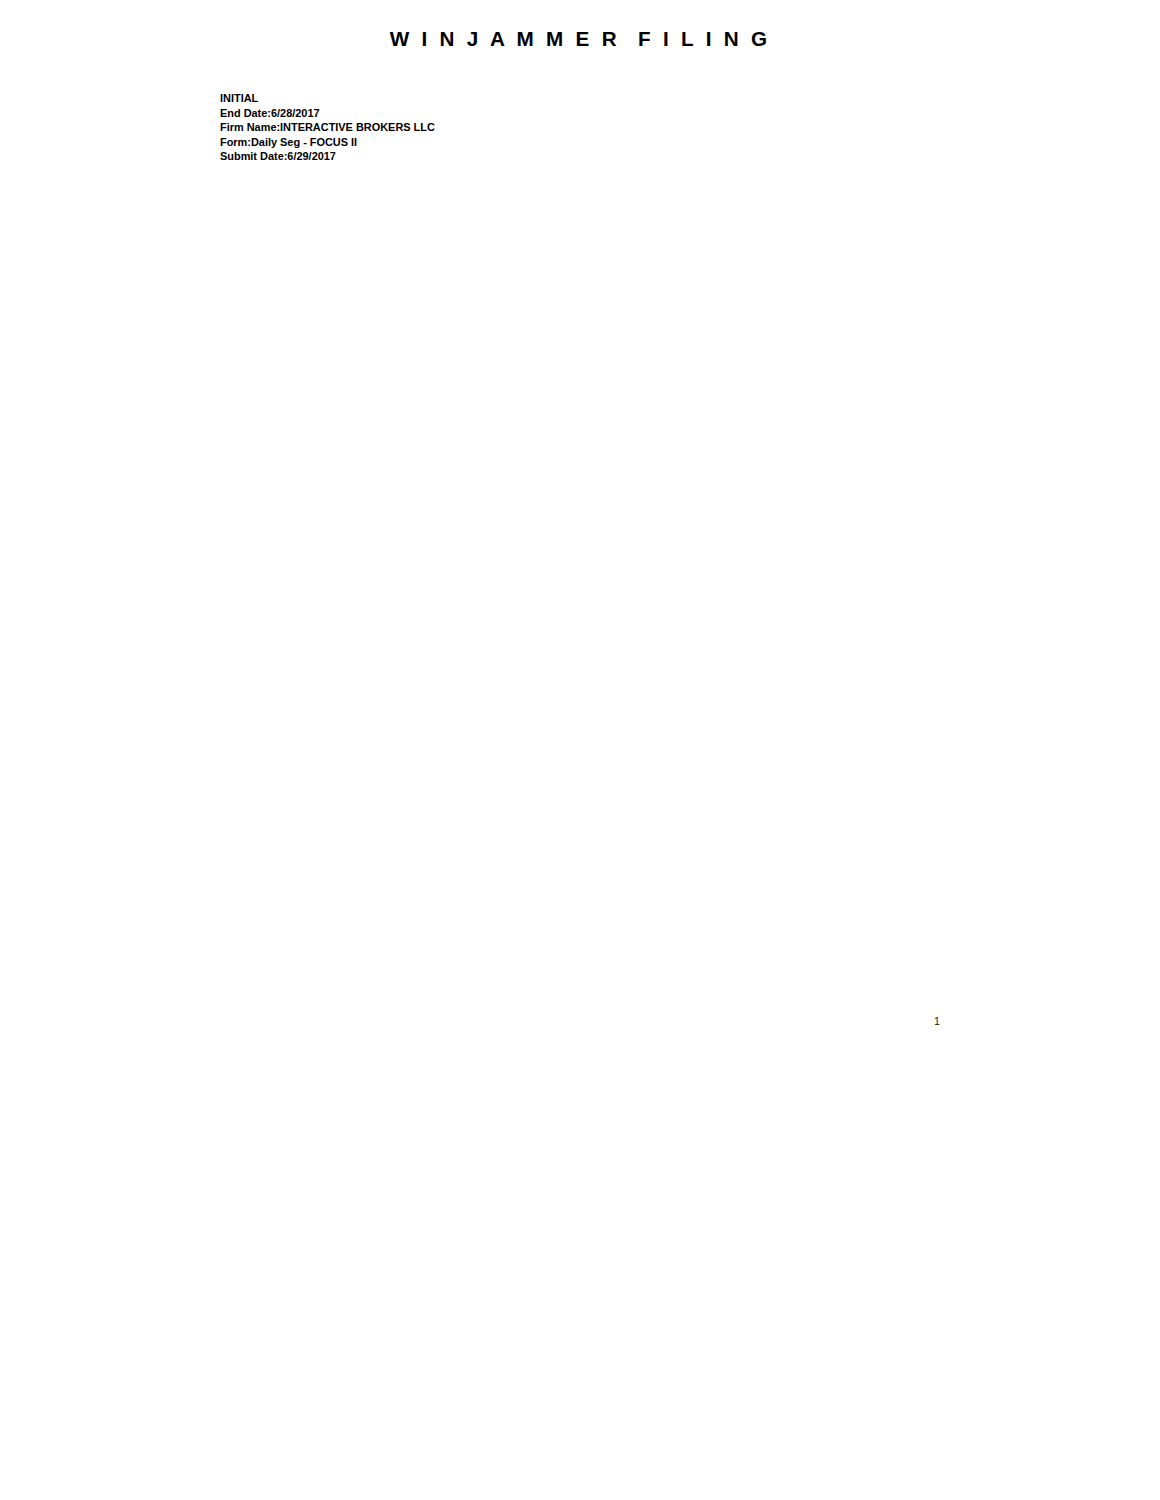W I N J A M M E R F I L I N G
INITIAL
End Date:6/28/2017
Firm Name:INTERACTIVE BROKERS LLC
Form:Daily Seg - FOCUS II
Submit Date:6/29/2017
1